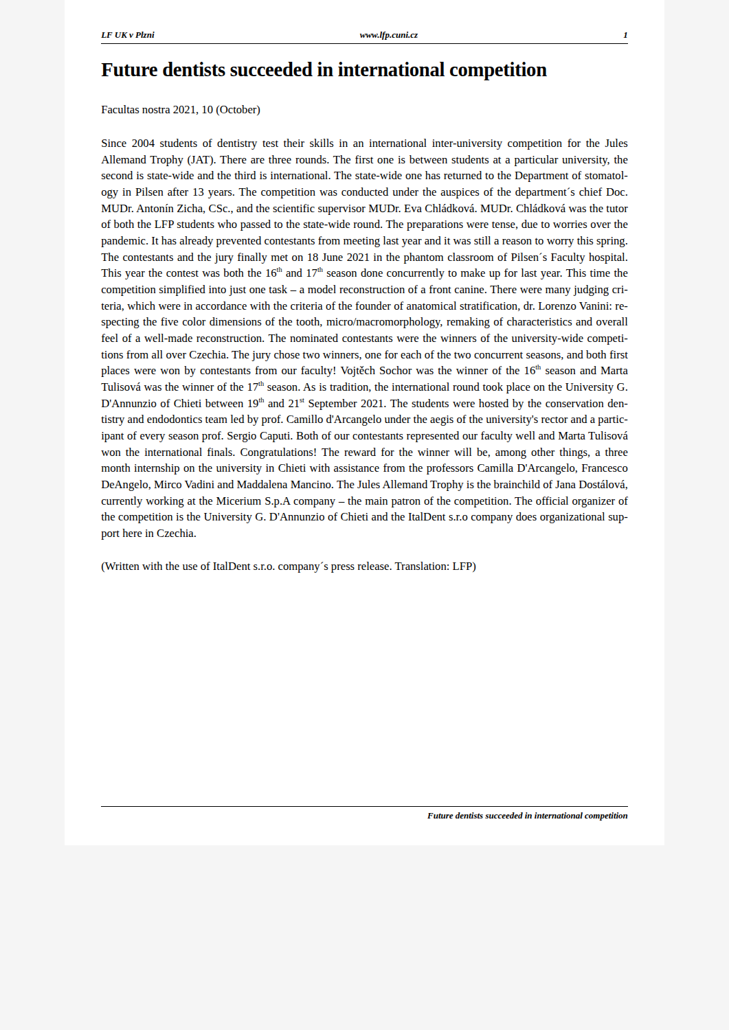LF UK v Plzni www.lfp.cuni.cz 1
Future dentists succeeded in international competition
Facultas nostra 2021, 10 (October)
Since 2004 students of dentistry test their skills in an international inter-university competition for the Jules Allemand Trophy (JAT). There are three rounds. The first one is between students at a particular university, the second is state-wide and the third is international. The state-wide one has returned to the Department of stomatology in Pilsen after 13 years. The competition was conducted under the auspices of the department´s chief Doc. MUDr. Antonín Zicha, CSc., and the scientific supervisor MUDr. Eva Chládková. MUDr. Chládková was the tutor of both the LFP students who passed to the state-wide round. The preparations were tense, due to worries over the pandemic. It has already prevented contestants from meeting last year and it was still a reason to worry this spring. The contestants and the jury finally met on 18 June 2021 in the phantom classroom of Pilsen´s Faculty hospital. This year the contest was both the 16th and 17th season done concurrently to make up for last year. This time the competition simplified into just one task – a model reconstruction of a front canine. There were many judging criteria, which were in accordance with the criteria of the founder of anatomical stratification, dr. Lorenzo Vanini: respecting the five color dimensions of the tooth, micro/macromorphology, remaking of characteristics and overall feel of a well-made reconstruction. The nominated contestants were the winners of the university-wide competitions from all over Czechia. The jury chose two winners, one for each of the two concurrent seasons, and both first places were won by contestants from our faculty! Vojtěch Sochor was the winner of the 16th season and Marta Tulisová was the winner of the 17th season. As is tradition, the international round took place on the University G. D'Annunzio of Chieti between 19th and 21st September 2021. The students were hosted by the conservation dentistry and endodontics team led by prof. Camillo d'Arcangelo under the aegis of the university's rector and a participant of every season prof. Sergio Caputi. Both of our contestants represented our faculty well and Marta Tulisová won the international finals. Congratulations! The reward for the winner will be, among other things, a three month internship on the university in Chieti with assistance from the professors Camilla D'Arcangelo, Francesco DeAngelo, Mirco Vadini and Maddalena Mancino. The Jules Allemand Trophy is the brainchild of Jana Dostálová, currently working at the Micerium S.p.A company – the main patron of the competition. The official organizer of the competition is the University G. D'Annunzio of Chieti and the ItalDent s.r.o company does organizational support here in Czechia.
(Written with the use of ItalDent s.r.o. company´s press release. Translation: LFP)
Future dentists succeeded in international competition